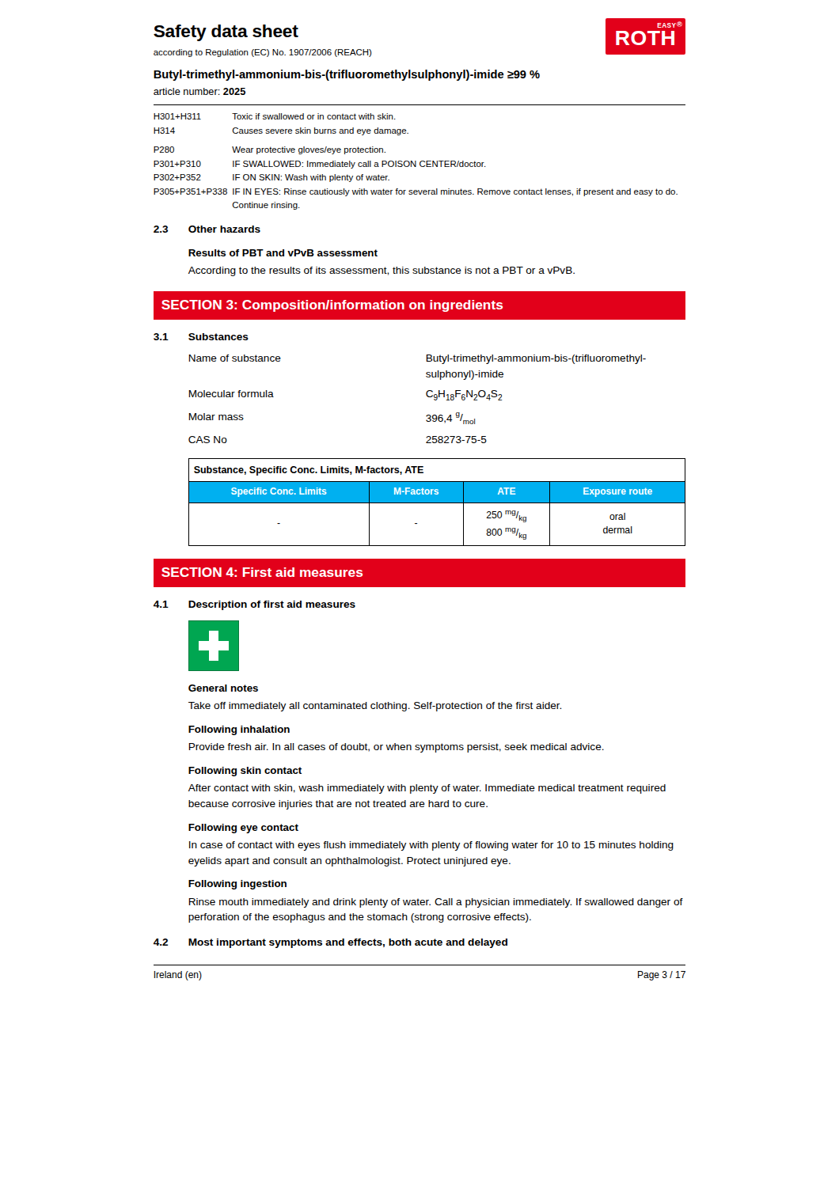Safety data sheet
according to Regulation (EC) No. 1907/2006 (REACH)
EASYROTH®
Butyl-trimethyl-ammonium-bis-(trifluoromethylsulphonyl)-imide ≥99 %
article number: 2025
| H301+H311 | Toxic if swallowed or in contact with skin. |
| H314 | Causes severe skin burns and eye damage. |
| P280 | Wear protective gloves/eye protection. |
| P301+P310 | IF SWALLOWED: Immediately call a POISON CENTER/doctor. |
| P302+P352 | IF ON SKIN: Wash with plenty of water. |
| P305+P351+P338 | IF IN EYES: Rinse cautiously with water for several minutes. Remove contact lenses, if present and easy to do. Continue rinsing. |
2.3
Other hazards
Results of PBT and vPvB assessment
According to the results of its assessment, this substance is not a PBT or a vPvB.
SECTION 3: Composition/information on ingredients
3.1
Substances
| Name of substance | Butyl-trimethyl-ammonium-bis-(trifluoromethyl-sulphonyl)-imide |
| Molecular formula | C 9 H 18 F 6 N 2 O 4 S 2 |
| Molar mass | 396,4 g / mol |
| CAS No | 258273-75-5 |
Substance, Specific Conc. Limits, M-factors, ATE
| Specific Conc. Limits | M-Factors | ATE | Exposure route |
| --- | --- | --- | --- |
| - | - | 250 mg / kg 800 mg / kg | oral dermal |
SECTION 4: First aid measures
4.1
Description of first aid measures
General notes
Take off immediately all contaminated clothing. Self-protection of the first aider.
Following inhalation
Provide fresh air. In all cases of doubt, or when symptoms persist, seek medical advice.
Following skin contact
After contact with skin, wash immediately with plenty of water. Immediate medical treatment required because corrosive injuries that are not treated are hard to cure.
Following eye contact
In case of contact with eyes flush immediately with plenty of flowing water for 10 to 15 minutes holding eyelids apart and consult an ophthalmologist. Protect uninjured eye.
Following ingestion
Rinse mouth immediately and drink plenty of water. Call a physician immediately. If swallowed danger of perforation of the esophagus and the stomach (strong corrosive effects).
4.2
Most important symptoms and effects, both acute and delayed
Ireland (en) Page 3 / 17